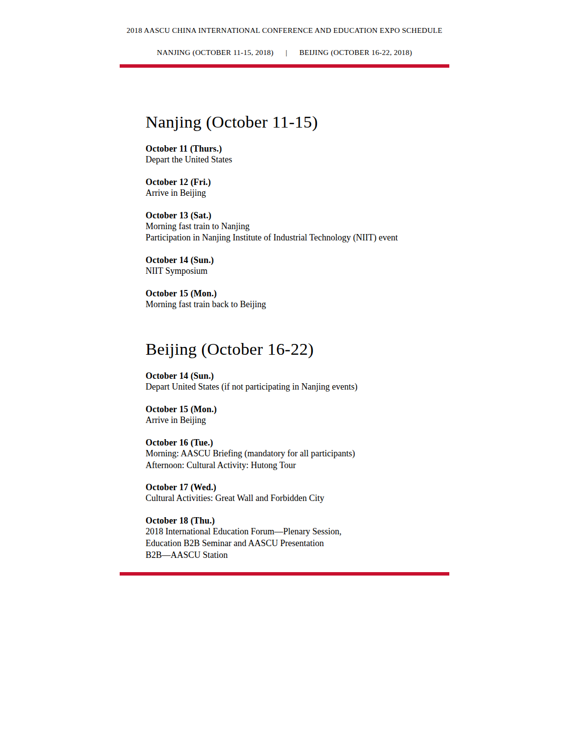2018 AASCU CHINA INTERNATIONAL CONFERENCE AND EDUCATION EXPO SCHEDULE
NANJING (OCTOBER 11-15, 2018)|BEIJING (OCTOBER 16-22, 2018)
Nanjing (October 11-15)
October 11 (Thurs.)
Depart the United States
October 12 (Fri.)
Arrive in Beijing
October 13 (Sat.)
Morning fast train to Nanjing
Participation in Nanjing Institute of Industrial Technology (NIIT) event
October 14 (Sun.)
NIIT Symposium
October 15 (Mon.)
Morning fast train back to Beijing
Beijing (October 16-22)
October 14 (Sun.)
Depart United States (if not participating in Nanjing events)
October 15 (Mon.)
Arrive in Beijing
October 16 (Tue.)
Morning: AASCU Briefing (mandatory for all participants)
Afternoon: Cultural Activity: Hutong Tour
October 17 (Wed.)
Cultural Activities: Great Wall and Forbidden City
October 18 (Thu.)
2018 International Education Forum—Plenary Session,
Education B2B Seminar and AASCU Presentation
B2B—AASCU Station